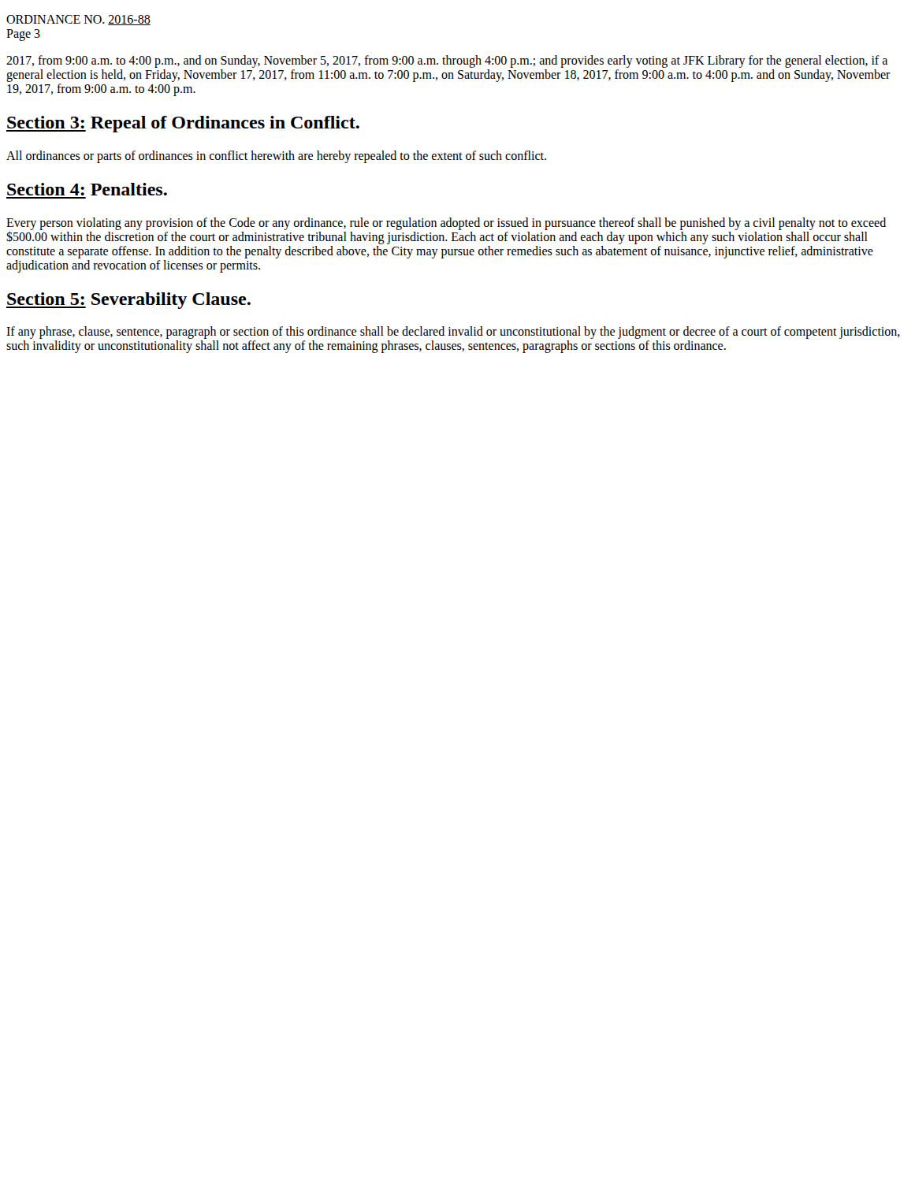ORDINANCE NO. 2016-88
Page 3
2017, from 9:00 a.m. to 4:00 p.m., and on Sunday, November 5, 2017, from 9:00 a.m. through 4:00 p.m.; and provides early voting at JFK Library for the general election, if a general election is held, on Friday, November 17, 2017, from 11:00 a.m. to 7:00 p.m., on Saturday, November 18, 2017, from 9:00 a.m. to 4:00 p.m. and on Sunday, November 19, 2017, from 9:00 a.m. to 4:00 p.m.
Section 3: Repeal of Ordinances in Conflict.
All ordinances or parts of ordinances in conflict herewith are hereby repealed to the extent of such conflict.
Section 4: Penalties.
Every person violating any provision of the Code or any ordinance, rule or regulation adopted or issued in pursuance thereof shall be punished by a civil penalty not to exceed $500.00 within the discretion of the court or administrative tribunal having jurisdiction. Each act of violation and each day upon which any such violation shall occur shall constitute a separate offense. In addition to the penalty described above, the City may pursue other remedies such as abatement of nuisance, injunctive relief, administrative adjudication and revocation of licenses or permits.
Section 5: Severability Clause.
If any phrase, clause, sentence, paragraph or section of this ordinance shall be declared invalid or unconstitutional by the judgment or decree of a court of competent jurisdiction, such invalidity or unconstitutionality shall not affect any of the remaining phrases, clauses, sentences, paragraphs or sections of this ordinance.